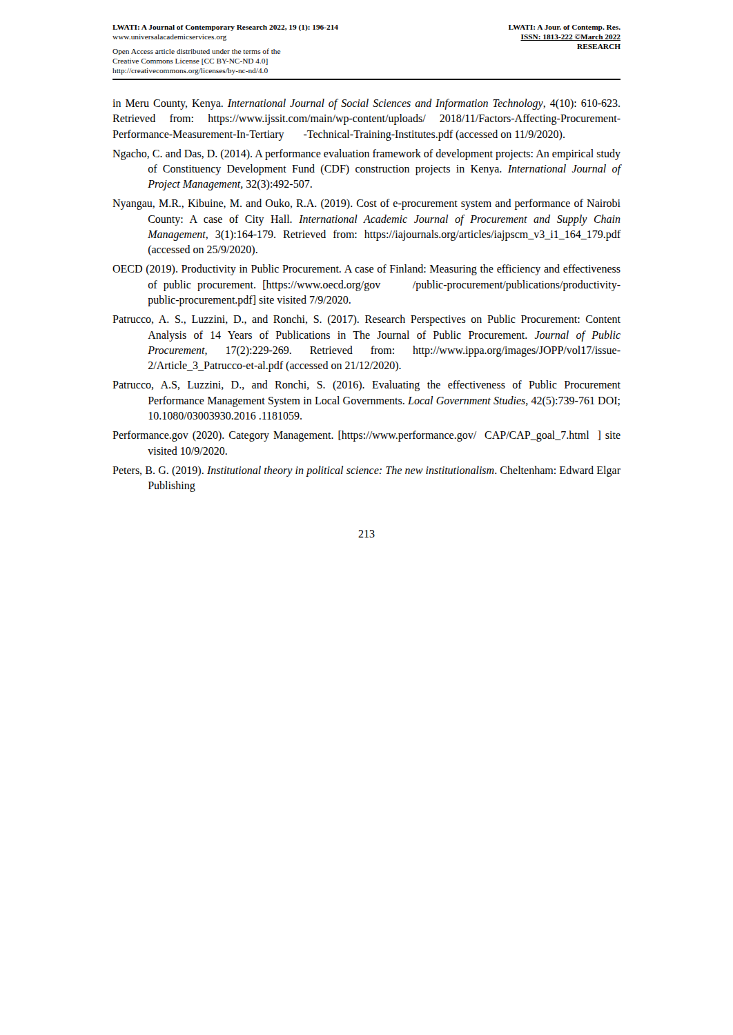LWATI: A Journal of Contemporary Research 2022, 19 (1): 196-214
www.universalacademicservices.org
Open Access article distributed under the terms of the
Creative Commons License [CC BY-NC-ND 4.0]
http://creativecommons.org/licenses/by-nc-nd/4.0
LWATI: A Jour. of Contemp. Res.
ISSN: 1813-222 ©March 2022
RESEARCH
in Meru County, Kenya. International Journal of Social Sciences and Information Technology, 4(10): 610-623. Retrieved from: https://www.ijssit.com/main/wp-content/uploads/ 2018/11/Factors-Affecting-Procurement-Performance-Measurement-In-Tertiary -Technical-Training-Institutes.pdf (accessed on 11/9/2020).
Ngacho, C. and Das, D. (2014). A performance evaluation framework of development projects: An empirical study of Constituency Development Fund (CDF) construction projects in Kenya. International Journal of Project Management, 32(3):492-507.
Nyangau, M.R., Kibuine, M. and Ouko, R.A. (2019). Cost of e-procurement system and performance of Nairobi County: A case of City Hall. International Academic Journal of Procurement and Supply Chain Management, 3(1):164-179. Retrieved from: https://iajournals.org/articles/iajpscm_v3_i1_164_179.pdf (accessed on 25/9/2020).
OECD (2019). Productivity in Public Procurement. A case of Finland: Measuring the efficiency and effectiveness of public procurement. [https://www.oecd.org/gov /public-procurement/publications/productivity-public-procurement.pdf] site visited 7/9/2020.
Patrucco, A. S., Luzzini, D., and Ronchi, S. (2017). Research Perspectives on Public Procurement: Content Analysis of 14 Years of Publications in The Journal of Public Procurement. Journal of Public Procurement, 17(2):229-269. Retrieved from: http://www.ippa.org/images/JOPP/vol17/issue-2/Article_3_Patrucco-et-al.pdf (accessed on 21/12/2020).
Patrucco, A.S, Luzzini, D., and Ronchi, S. (2016). Evaluating the effectiveness of Public Procurement Performance Management System in Local Governments. Local Government Studies, 42(5):739-761 DOI; 10.1080/03003930.2016 .1181059.
Performance.gov (2020). Category Management. [https://www.performance.gov/ CAP/CAP_goal_7.html ] site visited 10/9/2020.
Peters, B. G. (2019). Institutional theory in political science: The new institutionalism. Cheltenham: Edward Elgar Publishing
213